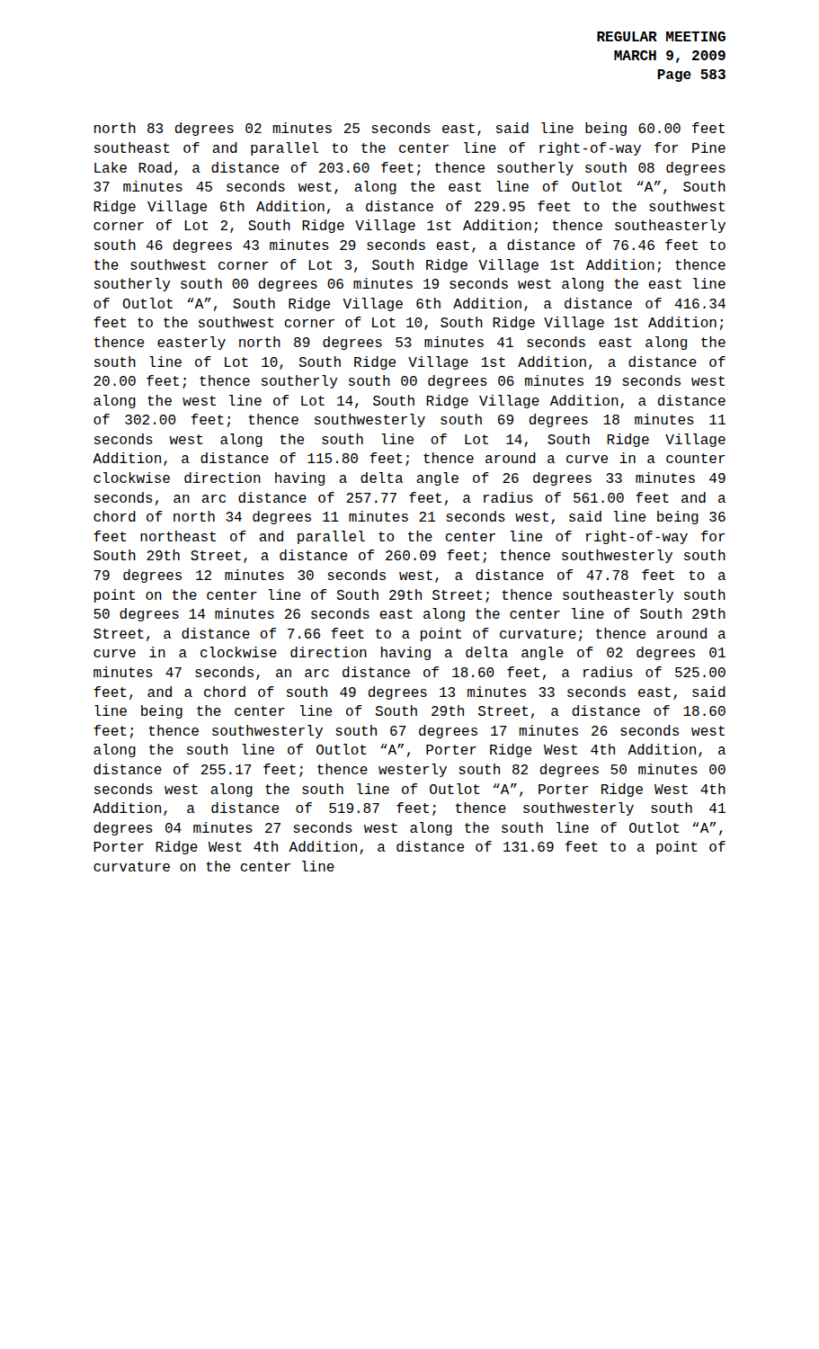REGULAR MEETING
MARCH 9, 2009
Page 583
north 83 degrees 02 minutes 25 seconds east, said line being 60.00 feet southeast of and parallel to the center line of right-of-way for Pine Lake Road, a distance of 203.60 feet; thence southerly south 08 degrees 37 minutes 45 seconds west, along the east line of Outlot “A”, South Ridge Village 6th Addition, a distance of 229.95 feet to the southwest corner of Lot 2, South Ridge Village 1st Addition; thence southeasterly south 46 degrees 43 minutes 29 seconds east, a distance of 76.46 feet to the southwest corner of Lot 3, South Ridge Village 1st Addition; thence southerly south 00 degrees 06 minutes 19 seconds west along the east line of Outlot “A”, South Ridge Village 6th Addition, a distance of 416.34 feet to the southwest corner of Lot 10, South Ridge Village 1st Addition; thence easterly north 89 degrees 53 minutes 41 seconds east along the south line of Lot 10, South Ridge Village 1st Addition, a distance of 20.00 feet; thence southerly south 00 degrees 06 minutes 19 seconds west along the west line of Lot 14, South Ridge Village Addition, a distance of 302.00 feet; thence southwesterly south 69 degrees 18 minutes 11 seconds west along the south line of Lot 14, South Ridge Village Addition, a distance of 115.80 feet; thence around a curve in a counter clockwise direction having a delta angle of 26 degrees 33 minutes 49 seconds, an arc distance of 257.77 feet, a radius of 561.00 feet and a chord of north 34 degrees 11 minutes 21 seconds west, said line being 36 feet northeast of and parallel to the center line of right-of-way for South 29th Street, a distance of 260.09 feet; thence southwesterly south 79 degrees 12 minutes 30 seconds west, a distance of 47.78 feet to a point on the center line of South 29th Street; thence southeasterly south 50 degrees 14 minutes 26 seconds east along the center line of South 29th Street, a distance of 7.66 feet to a point of curvature; thence around a curve in a clockwise direction having a delta angle of 02 degrees 01 minutes 47 seconds, an arc distance of 18.60 feet, a radius of 525.00 feet, and a chord of south 49 degrees 13 minutes 33 seconds east, said line being the center line of South 29th Street, a distance of 18.60 feet; thence southwesterly south 67 degrees 17 minutes 26 seconds west along the south line of Outlot “A”, Porter Ridge West 4th Addition, a distance of 255.17 feet; thence westerly south 82 degrees 50 minutes 00 seconds west along the south line of Outlot “A”, Porter Ridge West 4th Addition, a distance of 519.87 feet; thence southwesterly south 41 degrees 04 minutes 27 seconds west along the south line of Outlot “A”, Porter Ridge West 4th Addition, a distance of 131.69 feet to a point of curvature on the center line